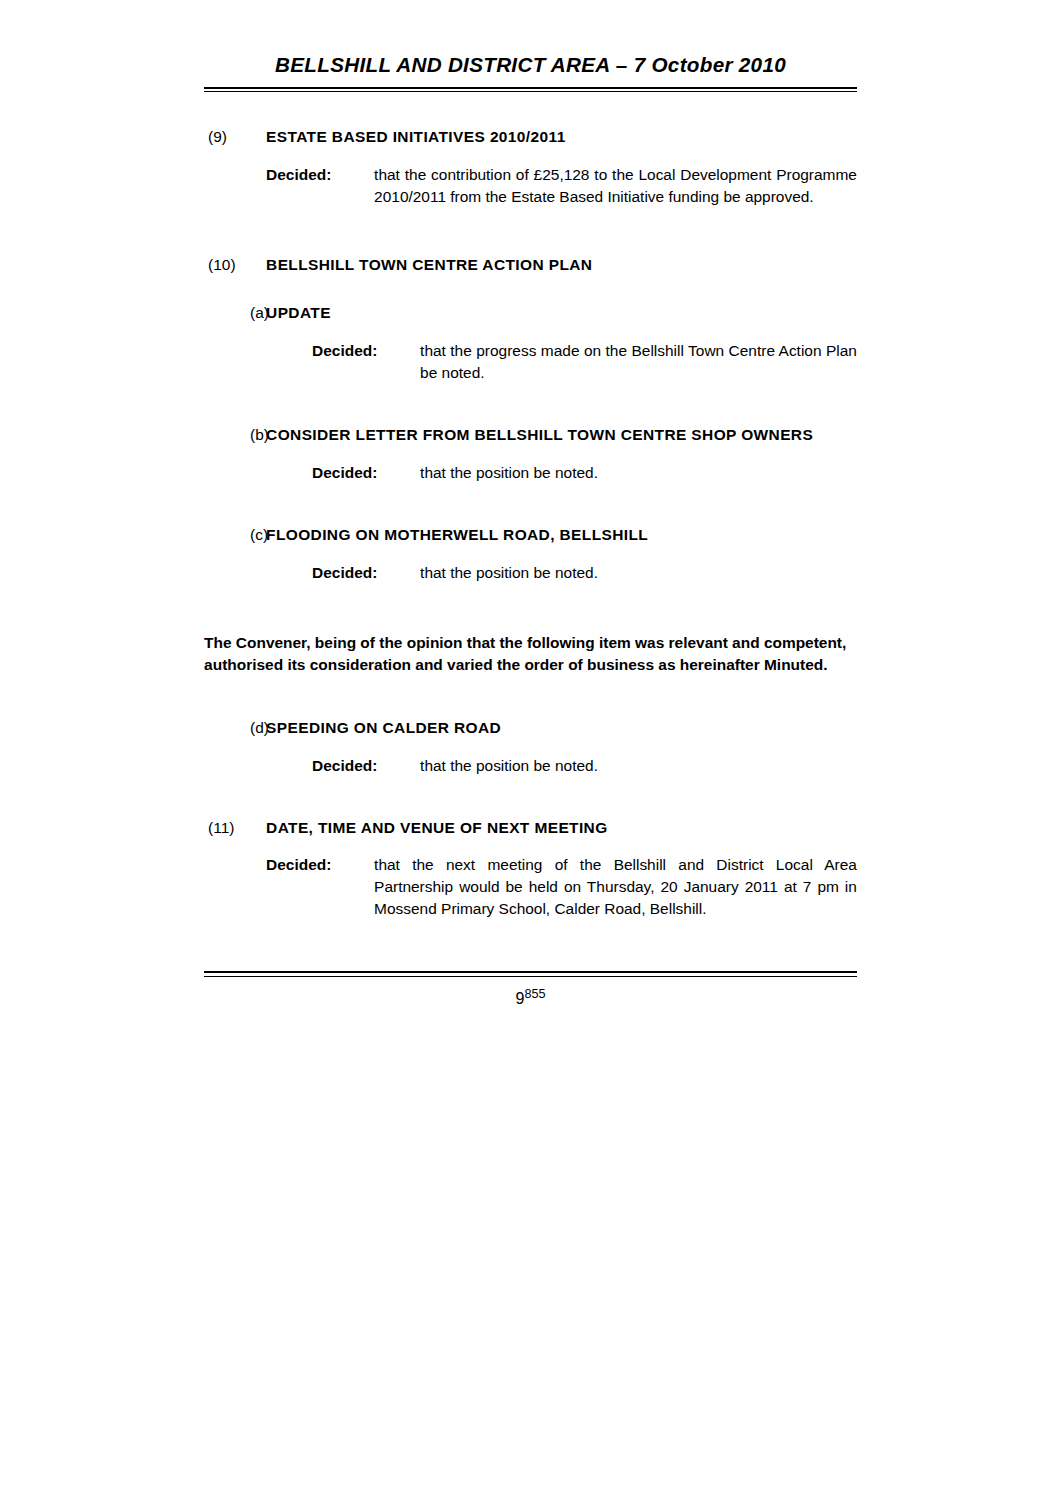BELLSHILL AND DISTRICT AREA – 7 October 2010
(9)
ESTATE BASED INITIATIVES 2010/2011
Decided:
that the contribution of £25,128 to the Local Development Programme 2010/2011 from the Estate Based Initiative funding be approved.
(10)
BELLSHILL TOWN CENTRE ACTION PLAN
(a)
UPDATE
Decided:
that the progress made on the Bellshill Town Centre Action Plan be noted.
(b)
CONSIDER LETTER FROM BELLSHILL TOWN CENTRE SHOP OWNERS
Decided:
that the position be noted.
(c)
FLOODING ON MOTHERWELL ROAD, BELLSHILL
Decided:
that the position be noted.
The Convener, being of the opinion that the following item was relevant and competent, authorised its consideration and varied the order of business as hereinafter Minuted.
(d)
SPEEDING ON CALDER ROAD
Decided:
that the position be noted.
(11)
DATE, TIME AND VENUE OF NEXT MEETING
Decided:
that the next meeting of the Bellshill and District Local Area Partnership would be held on Thursday, 20 January 2011 at 7 pm in Mossend Primary School, Calder Road, Bellshill.
9855